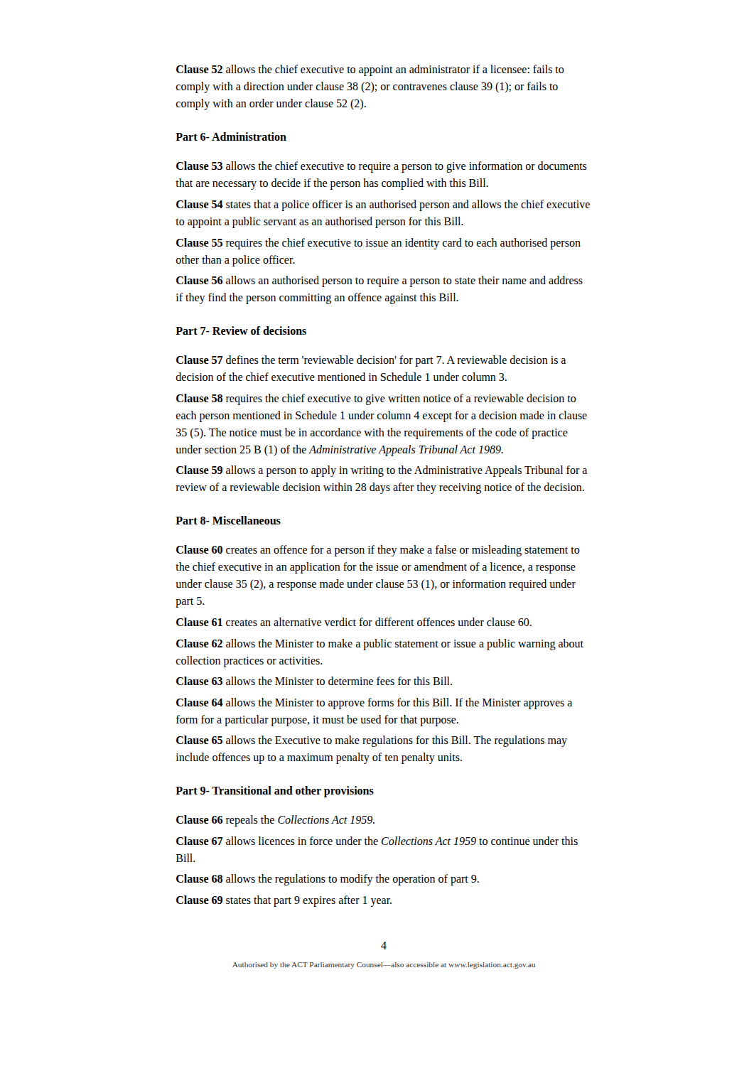Clause 52 allows the chief executive to appoint an administrator if a licensee: fails to comply with a direction under clause 38 (2); or contravenes clause 39 (1); or fails to comply with an order under clause 52 (2).
Part 6- Administration
Clause 53 allows the chief executive to require a person to give information or documents that are necessary to decide if the person has complied with this Bill.
Clause 54 states that a police officer is an authorised person and allows the chief executive to appoint a public servant as an authorised person for this Bill.
Clause 55 requires the chief executive to issue an identity card to each authorised person other than a police officer.
Clause 56 allows an authorised person to require a person to state their name and address if they find the person committing an offence against this Bill.
Part 7- Review of decisions
Clause 57 defines the term 'reviewable decision' for part 7. A reviewable decision is a decision of the chief executive mentioned in Schedule 1 under column 3.
Clause 58 requires the chief executive to give written notice of a reviewable decision to each person mentioned in Schedule 1 under column 4 except for a decision made in clause 35 (5). The notice must be in accordance with the requirements of the code of practice under section 25 B (1) of the Administrative Appeals Tribunal Act 1989.
Clause 59 allows a person to apply in writing to the Administrative Appeals Tribunal for a review of a reviewable decision within 28 days after they receiving notice of the decision.
Part 8- Miscellaneous
Clause 60 creates an offence for a person if they make a false or misleading statement to the chief executive in an application for the issue or amendment of a licence, a response under clause 35 (2), a response made under clause 53 (1), or information required under part 5.
Clause 61 creates an alternative verdict for different offences under clause 60.
Clause 62 allows the Minister to make a public statement or issue a public warning about collection practices or activities.
Clause 63 allows the Minister to determine fees for this Bill.
Clause 64 allows the Minister to approve forms for this Bill. If the Minister approves a form for a particular purpose, it must be used for that purpose.
Clause 65 allows the Executive to make regulations for this Bill. The regulations may include offences up to a maximum penalty of ten penalty units.
Part 9- Transitional and other provisions
Clause 66 repeals the Collections Act 1959.
Clause 67 allows licences in force under the Collections Act 1959 to continue under this Bill.
Clause 68 allows the regulations to modify the operation of part 9.
Clause 69 states that part 9 expires after 1 year.
4
Authorised by the ACT Parliamentary Counsel—also accessible at www.legislation.act.gov.au